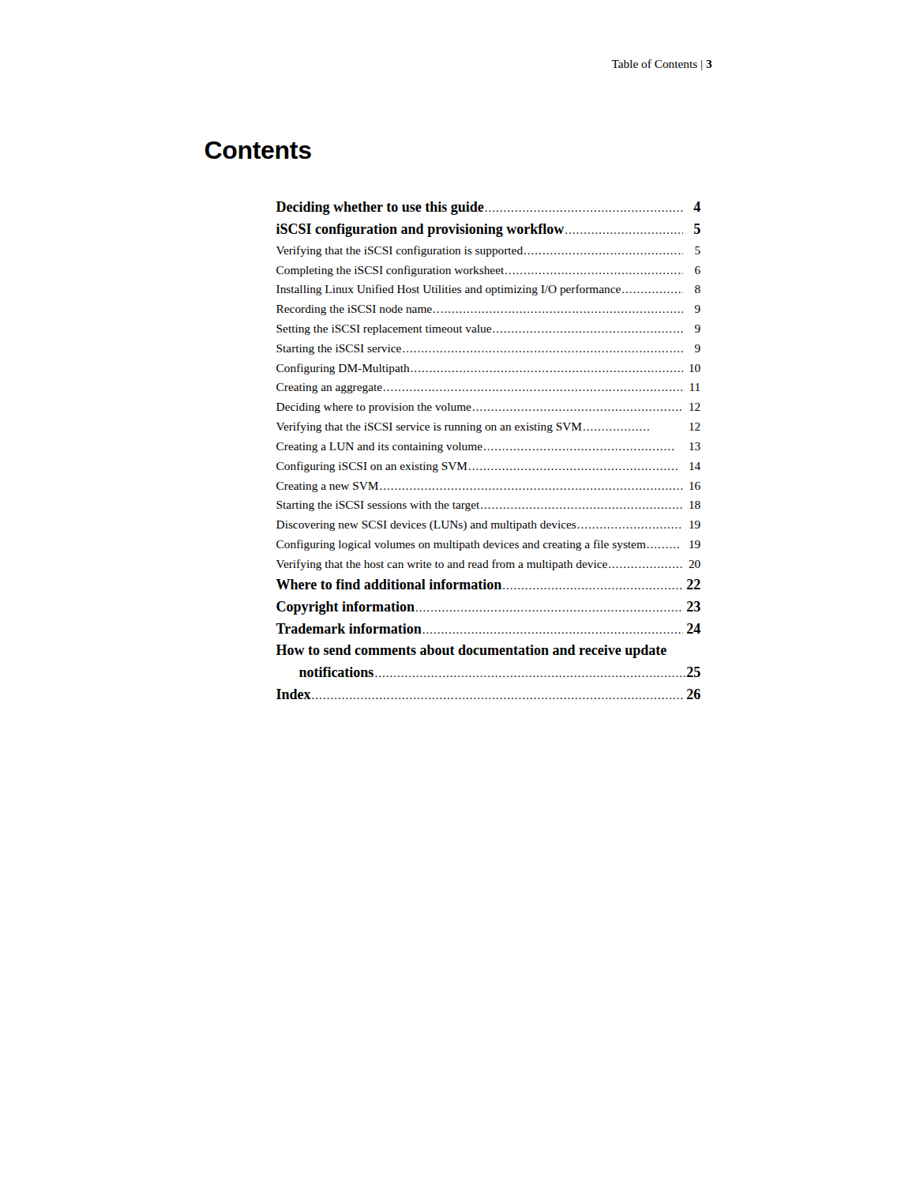Table of Contents | 3
Contents
Deciding whether to use this guide ........................................................... 4
iSCSI configuration and provisioning workflow ....................................... 5
Verifying that the iSCSI configuration is supported .................................................. 5
Completing the iSCSI configuration worksheet ........................................................ 6
Installing Linux Unified Host Utilities and optimizing I/O performance ................... 8
Recording the iSCSI node name ................................................................................. 9
Setting the iSCSI replacement timeout value ............................................................ 9
Starting the iSCSI service .......................................................................................... 9
Configuring DM-Multipath ..................................................................................... 10
Creating an aggregate ............................................................................................... 11
Deciding where to provision the volume .............................................................. 12
Verifying that the iSCSI service is running on an existing SVM .................. 12
Creating a LUN and its containing volume ................................................... 13
Configuring iSCSI on an existing SVM ........................................................ 14
Creating a new SVM ................................................................................... 16
Starting the iSCSI sessions with the target .............................................................. 18
Discovering new SCSI devices (LUNs) and multipath devices ................................ 19
Configuring logical volumes on multipath devices and creating a file system ......... 19
Verifying that the host can write to and read from a multipath device ..................... 20
Where to find additional information ..................................................... 22
Copyright information ............................................................................. 23
Trademark information ........................................................................... 24
How to send comments about documentation and receive update notifications .......................................................................................... 25
Index ......................................................................................................... 26